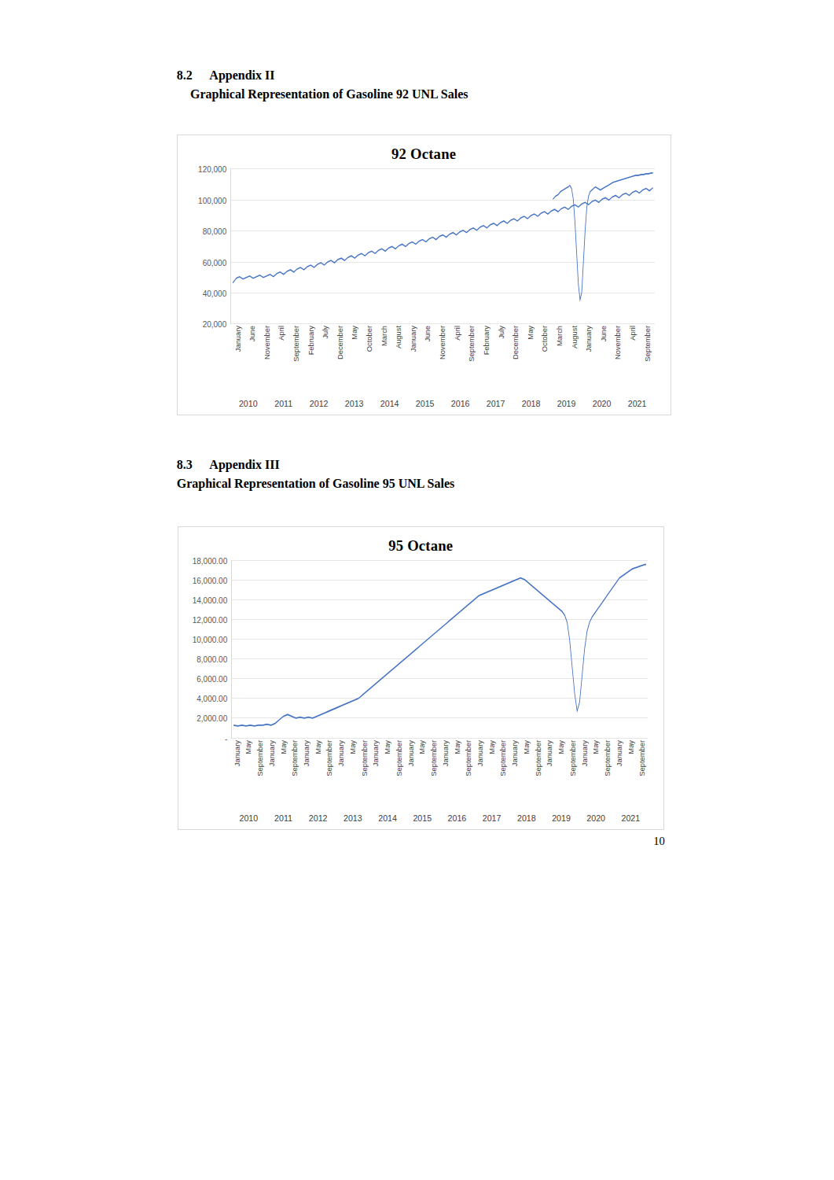8.2 Appendix II
Graphical Representation of Gasoline 92 UNL Sales
92 Octane
120,000
100,000
80,000
60,000
40,000
20,000
January
June
November
April
September
February
July
December
May
October
March
August
January
June
November
April
September
February
July
December
May
October
March
August
January
June
November
April
September
2010
2011
2012
2013
2014
2015
2016
2017
2018
2019
2020
2021
8.3 Appendix III
Graphical Representation of Gasoline 95 UNL Sales
95 Octane
18,000.00
16,000.00
14,000.00
12,000.00
10,000.00
8,000.00
6,000.00
4,000.00
2,000.00
-
January
May
September
January
May
September
January
May
September
January
May
September
January
May
September
January
May
September
January
May
September
January
May
September
January
May
September
January
May
September
January
May
September
January
May
September
2010
2011
2012
2013
2014
2015
2016
2017
2018
2019
2020
2021
10